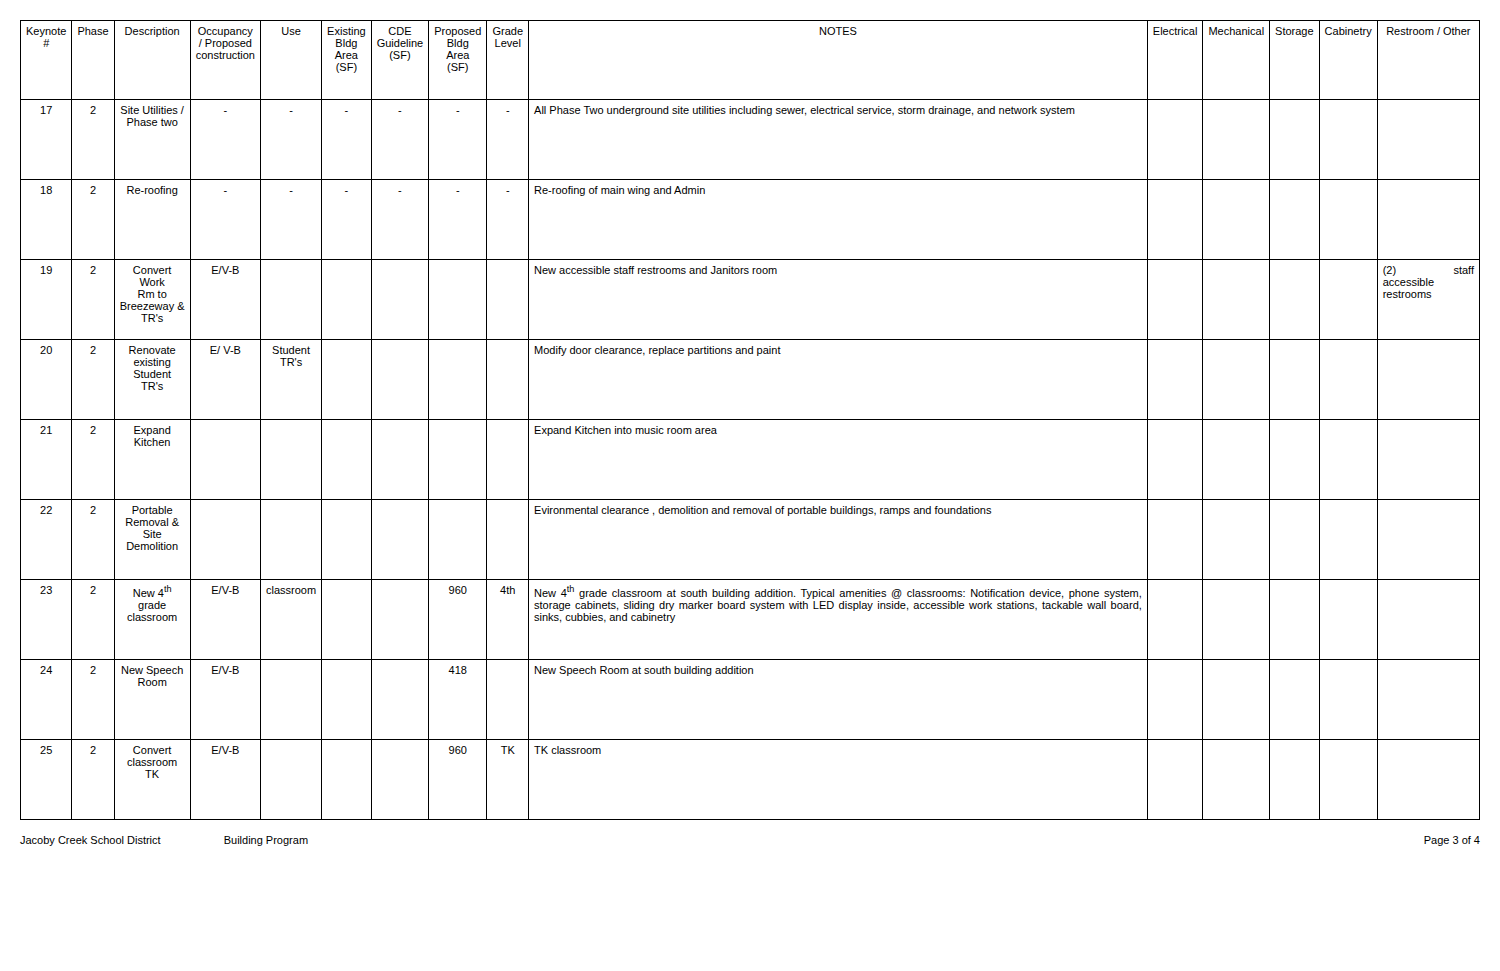| Keynote # | Phase | Description | Occupancy / Proposed construction | Use | Existing Bldg Area (SF) | CDE Guideline (SF) | Proposed Bldg Area (SF) | Grade Level | NOTES | Electrical | Mechanical | Storage | Cabinetry | Restroom / Other |
| --- | --- | --- | --- | --- | --- | --- | --- | --- | --- | --- | --- | --- | --- | --- |
| 17 | 2 | Site Utilities / Phase two | - | - | - | - | - | - | All Phase Two underground site utilities including sewer, electrical service, storm drainage, and network system | | | | | |
| 18 | 2 | Re-roofing | - | - | - | - | - | - | Re-roofing of main wing and Admin | | | | | |
| 19 | 2 | Convert Work Rm to Breezeway & TR's | E/V-B | | | | | | New accessible staff restrooms and Janitors room | | | | | (2) staff accessible restrooms |
| 20 | 2 | Renovate existing Student TR's | E/ V-B | Student TR's | | | | | Modify door clearance, replace partitions and paint | | | | | |
| 21 | 2 | Expand Kitchen | | | | | | | Expand Kitchen into music room area | | | | | |
| 22 | 2 | Portable Removal & Site Demolition | | | | | | | Evironmental clearance , demolition and removal of portable buildings, ramps and foundations | | | | | |
| 23 | 2 | New 4 th grade classroom | E/V-B | classroom | | | 960 | 4th | New 4 th grade classroom at south building addition. Typical amenities @ classrooms: Notification device, phone system, storage cabinets, sliding dry marker board system with LED display inside, accessible work stations, tackable wall board, sinks, cubbies, and cabinetry | | | | | |
| 24 | 2 | New Speech Room | E/V-B | | | | 418 | | New Speech Room at south building addition | | | | | |
| 25 | 2 | Convert classroom TK | E/V-B | | | | 960 | TK | TK classroom | | | | | |
Jacoby Creek School District Building Program
Page 3 of 4